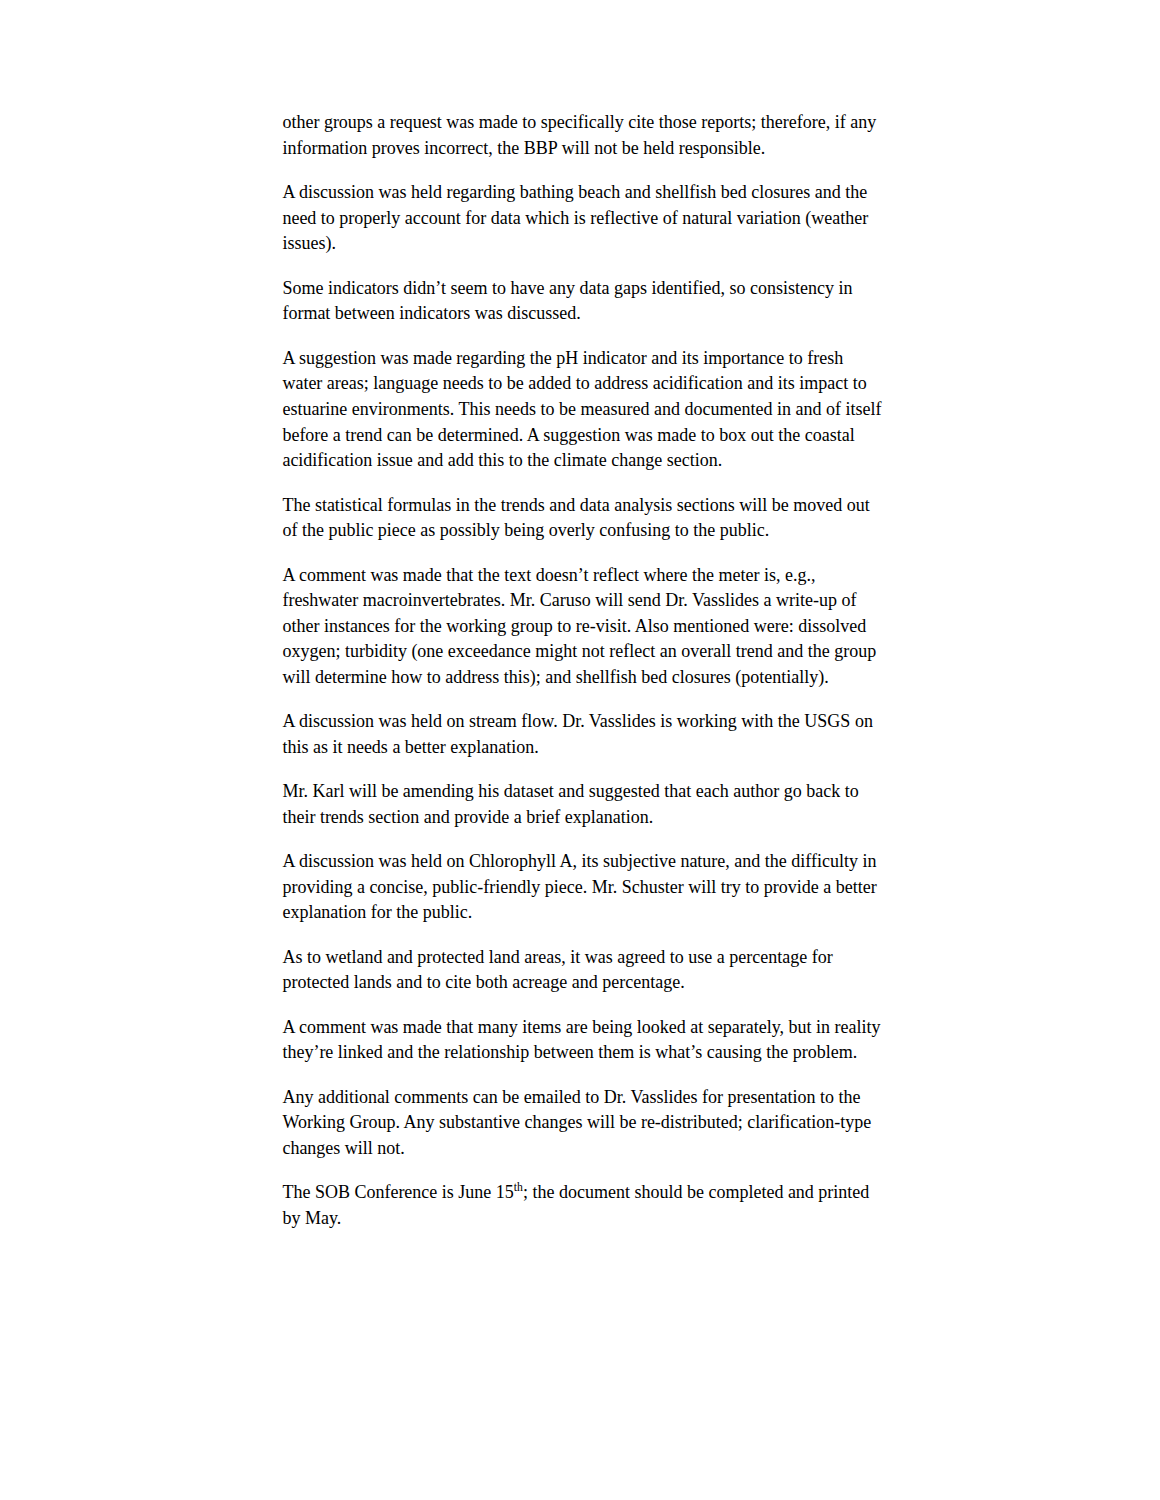other groups a request was made to specifically cite those reports; therefore, if any information proves incorrect, the BBP will not be held responsible.
A discussion was held regarding bathing beach and shellfish bed closures and the need to properly account for data which is reflective of natural variation (weather issues).
Some indicators didn’t seem to have any data gaps identified, so consistency in format between indicators was discussed.
A suggestion was made regarding the pH indicator and its importance to fresh water areas; language needs to be added to address acidification and its impact to estuarine environments. This needs to be measured and documented in and of itself before a trend can be determined. A suggestion was made to box out the coastal acidification issue and add this to the climate change section.
The statistical formulas in the trends and data analysis sections will be moved out of the public piece as possibly being overly confusing to the public.
A comment was made that the text doesn’t reflect where the meter is, e.g., freshwater macroinvertebrates. Mr. Caruso will send Dr. Vasslides a write-up of other instances for the working group to re-visit. Also mentioned were: dissolved oxygen; turbidity (one exceedance might not reflect an overall trend and the group will determine how to address this); and shellfish bed closures (potentially).
A discussion was held on stream flow. Dr. Vasslides is working with the USGS on this as it needs a better explanation.
Mr. Karl will be amending his dataset and suggested that each author go back to their trends section and provide a brief explanation.
A discussion was held on Chlorophyll A, its subjective nature, and the difficulty in providing a concise, public-friendly piece. Mr. Schuster will try to provide a better explanation for the public.
As to wetland and protected land areas, it was agreed to use a percentage for protected lands and to cite both acreage and percentage.
A comment was made that many items are being looked at separately, but in reality they’re linked and the relationship between them is what’s causing the problem.
Any additional comments can be emailed to Dr. Vasslides for presentation to the Working Group. Any substantive changes will be re-distributed; clarification-type changes will not.
The SOB Conference is June 15th; the document should be completed and printed by May.